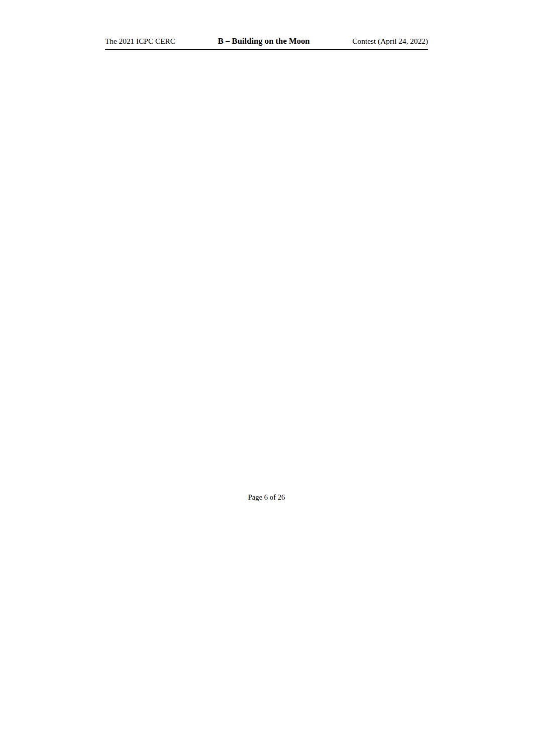The 2021 ICPC CERC B – Building on the Moon Contest (April 24, 2022)
Page 6 of 26